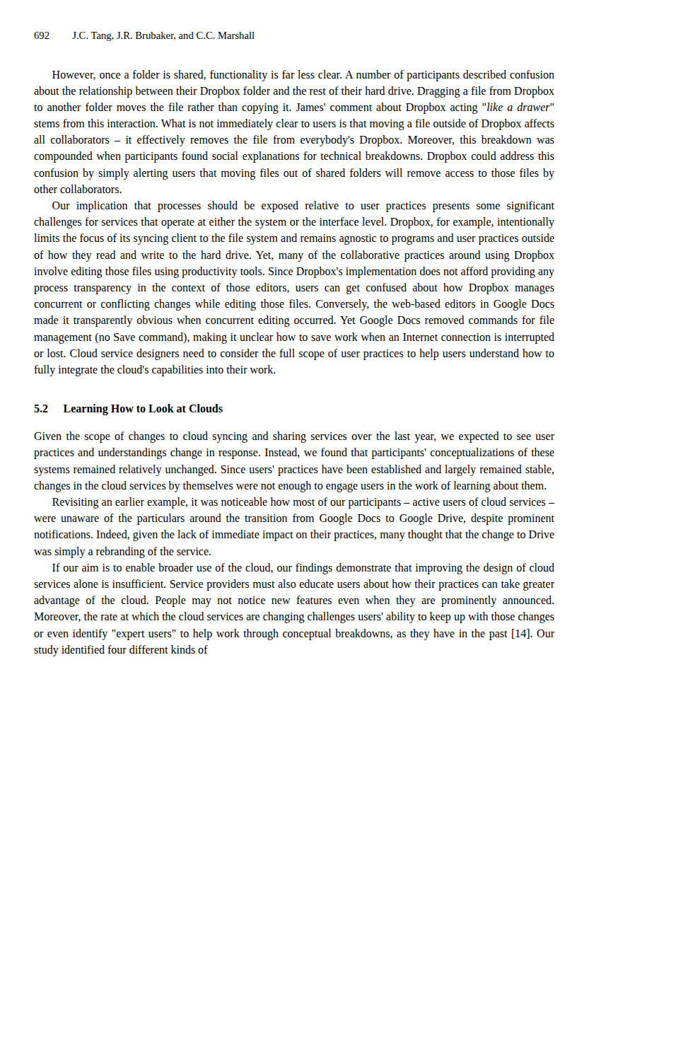692 J.C. Tang, J.R. Brubaker, and C.C. Marshall
However, once a folder is shared, functionality is far less clear. A number of participants described confusion about the relationship between their Dropbox folder and the rest of their hard drive. Dragging a file from Dropbox to another folder moves the file rather than copying it. James' comment about Dropbox acting "like a drawer" stems from this interaction. What is not immediately clear to users is that moving a file outside of Dropbox affects all collaborators – it effectively removes the file from everybody's Dropbox. Moreover, this breakdown was compounded when participants found social explanations for technical breakdowns. Dropbox could address this confusion by simply alerting users that moving files out of shared folders will remove access to those files by other collaborators.
Our implication that processes should be exposed relative to user practices presents some significant challenges for services that operate at either the system or the interface level. Dropbox, for example, intentionally limits the focus of its syncing client to the file system and remains agnostic to programs and user practices outside of how they read and write to the hard drive. Yet, many of the collaborative practices around using Dropbox involve editing those files using productivity tools. Since Dropbox's implementation does not afford providing any process transparency in the context of those editors, users can get confused about how Dropbox manages concurrent or conflicting changes while editing those files. Conversely, the web-based editors in Google Docs made it transparently obvious when concurrent editing occurred. Yet Google Docs removed commands for file management (no Save command), making it unclear how to save work when an Internet connection is interrupted or lost. Cloud service designers need to consider the full scope of user practices to help users understand how to fully integrate the cloud's capabilities into their work.
5.2 Learning How to Look at Clouds
Given the scope of changes to cloud syncing and sharing services over the last year, we expected to see user practices and understandings change in response. Instead, we found that participants' conceptualizations of these systems remained relatively unchanged. Since users' practices have been established and largely remained stable, changes in the cloud services by themselves were not enough to engage users in the work of learning about them.
Revisiting an earlier example, it was noticeable how most of our participants – active users of cloud services – were unaware of the particulars around the transition from Google Docs to Google Drive, despite prominent notifications. Indeed, given the lack of immediate impact on their practices, many thought that the change to Drive was simply a rebranding of the service.
If our aim is to enable broader use of the cloud, our findings demonstrate that improving the design of cloud services alone is insufficient. Service providers must also educate users about how their practices can take greater advantage of the cloud. People may not notice new features even when they are prominently announced. Moreover, the rate at which the cloud services are changing challenges users' ability to keep up with those changes or even identify "expert users" to help work through conceptual breakdowns, as they have in the past [14]. Our study identified four different kinds of